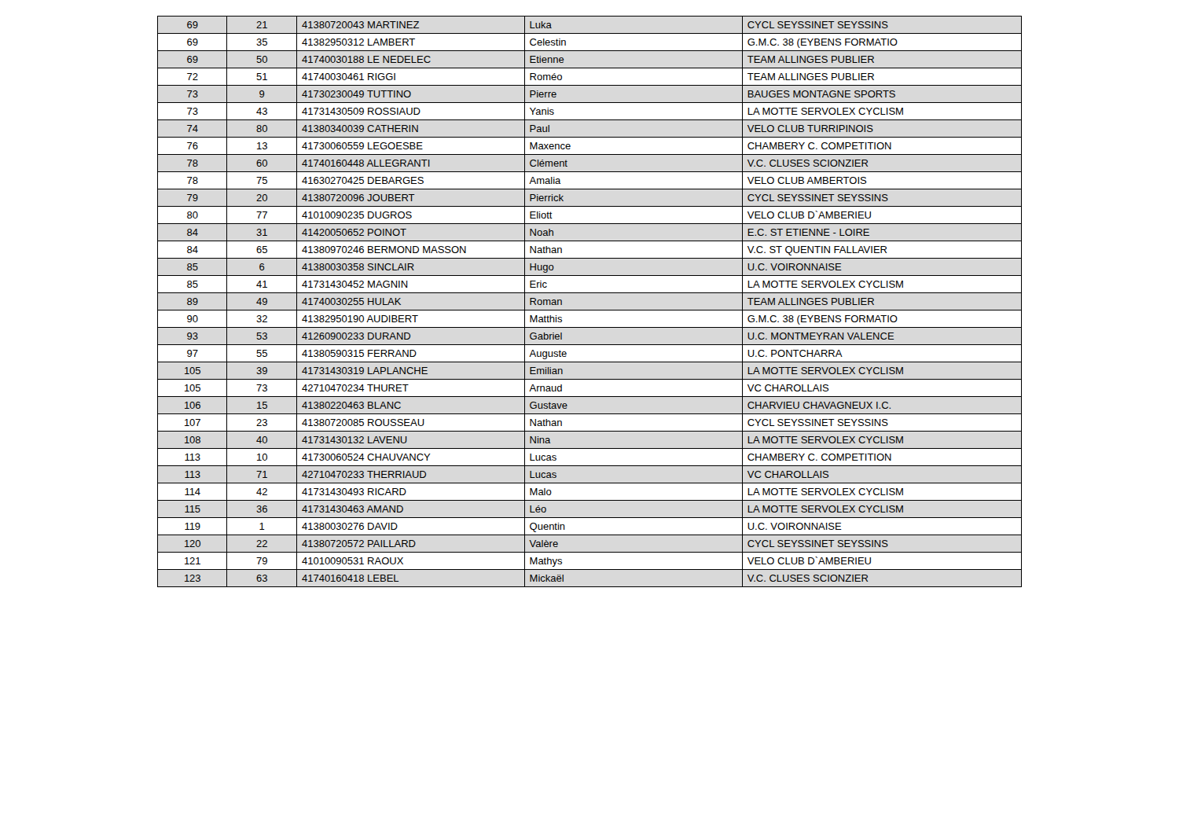| 69 | 21 | 41380720043 MARTINEZ | Luka | CYCL SEYSSINET SEYSSINS |
| 69 | 35 | 41382950312 LAMBERT | Celestin | G.M.C. 38 (EYBENS FORMATIO |
| 69 | 50 | 41740030188 LE NEDELEC | Etienne | TEAM ALLINGES PUBLIER |
| 72 | 51 | 41740030461 RIGGI | Roméo | TEAM ALLINGES PUBLIER |
| 73 | 9 | 41730230049 TUTTINO | Pierre | BAUGES MONTAGNE SPORTS |
| 73 | 43 | 41731430509 ROSSIAUD | Yanis | LA MOTTE SERVOLEX CYCLISM |
| 74 | 80 | 41380340039 CATHERIN | Paul | VELO CLUB TURRIPINOIS |
| 76 | 13 | 41730060559 LEGOESBE | Maxence | CHAMBERY C. COMPETITION |
| 78 | 60 | 41740160448 ALLEGRANTI | Clément | V.C. CLUSES SCIONZIER |
| 78 | 75 | 41630270425 DEBARGES | Amalia | VELO CLUB AMBERTOIS |
| 79 | 20 | 41380720096 JOUBERT | Pierrick | CYCL SEYSSINET SEYSSINS |
| 80 | 77 | 41010090235 DUGROS | Eliott | VELO CLUB D`AMBERIEU |
| 84 | 31 | 41420050652 POINOT | Noah | E.C. ST ETIENNE - LOIRE |
| 84 | 65 | 41380970246 BERMOND MASSON | Nathan | V.C. ST QUENTIN FALLAVIER |
| 85 | 6 | 41380030358 SINCLAIR | Hugo | U.C. VOIRONNAISE |
| 85 | 41 | 41731430452 MAGNIN | Eric | LA MOTTE SERVOLEX CYCLISM |
| 89 | 49 | 41740030255 HULAK | Roman | TEAM ALLINGES PUBLIER |
| 90 | 32 | 41382950190 AUDIBERT | Matthis | G.M.C. 38 (EYBENS FORMATIO |
| 93 | 53 | 41260900233 DURAND | Gabriel | U.C. MONTMEYRAN VALENCE |
| 97 | 55 | 41380590315 FERRAND | Auguste | U.C. PONTCHARRA |
| 105 | 39 | 41731430319 LAPLANCHE | Emilian | LA MOTTE SERVOLEX CYCLISM |
| 105 | 73 | 42710470234 THURET | Arnaud | VC CHAROLLAIS |
| 106 | 15 | 41380220463 BLANC | Gustave | CHARVIEU CHAVAGNEUX I.C. |
| 107 | 23 | 41380720085 ROUSSEAU | Nathan | CYCL SEYSSINET SEYSSINS |
| 108 | 40 | 41731430132 LAVENU | Nina | LA MOTTE SERVOLEX CYCLISM |
| 113 | 10 | 41730060524 CHAUVANCY | Lucas | CHAMBERY C. COMPETITION |
| 113 | 71 | 42710470233 THERRIAUD | Lucas | VC CHAROLLAIS |
| 114 | 42 | 41731430493 RICARD | Malo | LA MOTTE SERVOLEX CYCLISM |
| 115 | 36 | 41731430463 AMAND | Léo | LA MOTTE SERVOLEX CYCLISM |
| 119 | 1 | 41380030276 DAVID | Quentin | U.C. VOIRONNAISE |
| 120 | 22 | 41380720572 PAILLARD | Valère | CYCL SEYSSINET SEYSSINS |
| 121 | 79 | 41010090531 RAOUX | Mathys | VELO CLUB D`AMBERIEU |
| 123 | 63 | 41740160418 LEBEL | Mickaël | V.C. CLUSES SCIONZIER |